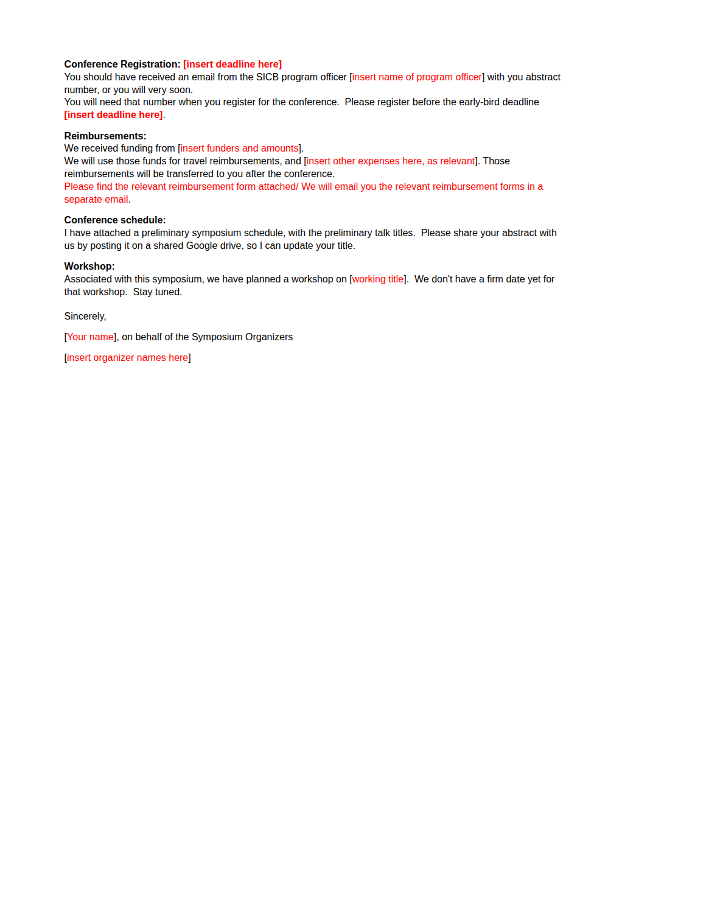Conference Registration: [insert deadline here]
You should have received an email from the SICB program officer [insert name of program officer] with you abstract number, or you will very soon.
You will need that number when you register for the conference. Please register before the early-bird deadline [insert deadline here].
Reimbursements:
We received funding from [insert funders and amounts].
We will use those funds for travel reimbursements, and [insert other expenses here, as relevant]. Those reimbursements will be transferred to you after the conference.
Please find the relevant reimbursement form attached/ We will email you the relevant reimbursement forms in a separate email.
Conference schedule:
I have attached a preliminary symposium schedule, with the preliminary talk titles. Please share your abstract with us by posting it on a shared Google drive, so I can update your title.
Workshop:
Associated with this symposium, we have planned a workshop on [working title]. We don't have a firm date yet for that workshop. Stay tuned.
Sincerely,
[Your name], on behalf of the Symposium Organizers
[insert organizer names here]